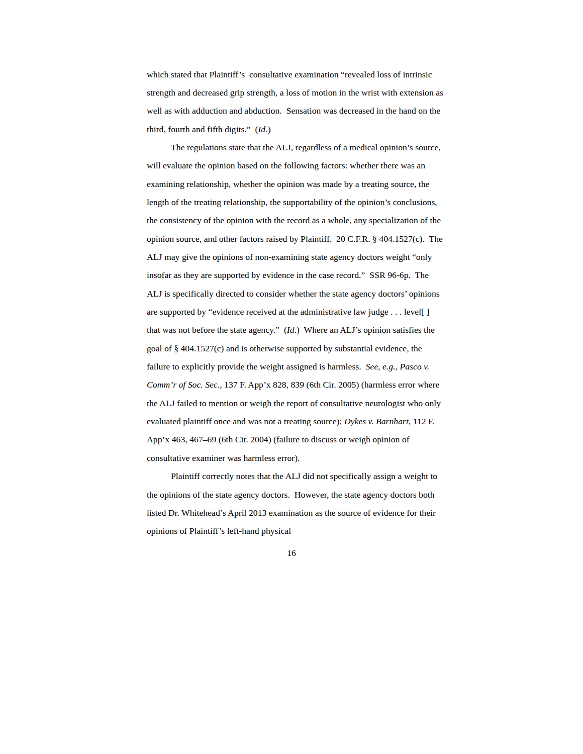which stated that Plaintiff’s consultative examination “revealed loss of intrinsic strength and decreased grip strength, a loss of motion in the wrist with extension as well as with adduction and abduction. Sensation was decreased in the hand on the third, fourth and fifth digits.” (Id.)
The regulations state that the ALJ, regardless of a medical opinion’s source, will evaluate the opinion based on the following factors: whether there was an examining relationship, whether the opinion was made by a treating source, the length of the treating relationship, the supportability of the opinion’s conclusions, the consistency of the opinion with the record as a whole, any specialization of the opinion source, and other factors raised by Plaintiff. 20 C.F.R. § 404.1527(c). The ALJ may give the opinions of non-examining state agency doctors weight “only insofar as they are supported by evidence in the case record.” SSR 96-6p. The ALJ is specifically directed to consider whether the state agency doctors’ opinions are supported by “evidence received at the administrative law judge . . . level[ ] that was not before the state agency.” (Id.) Where an ALJ’s opinion satisfies the goal of § 404.1527(c) and is otherwise supported by substantial evidence, the failure to explicitly provide the weight assigned is harmless. See, e.g., Pasco v. Comm’r of Soc. Sec., 137 F. App’x 828, 839 (6th Cir. 2005) (harmless error where the ALJ failed to mention or weigh the report of consultative neurologist who only evaluated plaintiff once and was not a treating source); Dykes v. Barnhart, 112 F. App’x 463, 467–69 (6th Cir. 2004) (failure to discuss or weigh opinion of consultative examiner was harmless error).
Plaintiff correctly notes that the ALJ did not specifically assign a weight to the opinions of the state agency doctors. However, the state agency doctors both listed Dr. Whitehead’s April 2013 examination as the source of evidence for their opinions of Plaintiff’s left-hand physical
16